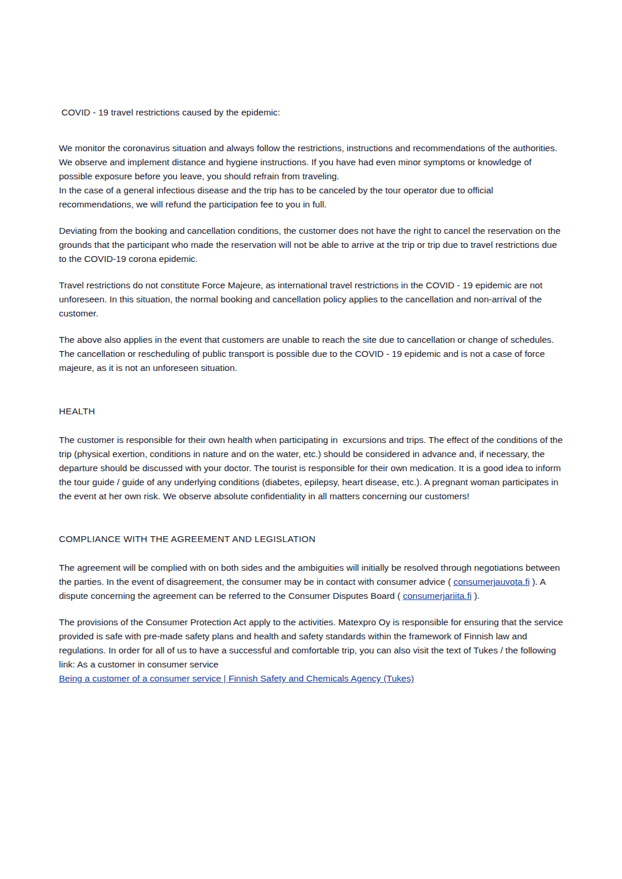COVID - 19 travel restrictions caused by the epidemic:
We monitor the coronavirus situation and always follow the restrictions, instructions and recommendations of the authorities. We observe and implement distance and hygiene instructions. If you have had even minor symptoms or knowledge of possible exposure before you leave, you should refrain from traveling.
In the case of a general infectious disease and the trip has to be canceled by the tour operator due to official recommendations, we will refund the participation fee to you in full.
Deviating from the booking and cancellation conditions, the customer does not have the right to cancel the reservation on the grounds that the participant who made the reservation will not be able to arrive at the trip or trip due to travel restrictions due to the COVID-19 corona epidemic.
Travel restrictions do not constitute Force Majeure, as international travel restrictions in the COVID - 19 epidemic are not unforeseen. In this situation, the normal booking and cancellation policy applies to the cancellation and non-arrival of the customer.
The above also applies in the event that customers are unable to reach the site due to cancellation or change of schedules. The cancellation or rescheduling of public transport is possible due to the COVID - 19 epidemic and is not a case of force majeure, as it is not an unforeseen situation.
HEALTH
The customer is responsible for their own health when participating in excursions and trips. The effect of the conditions of the trip (physical exertion, conditions in nature and on the water, etc.) should be considered in advance and, if necessary, the departure should be discussed with your doctor. The tourist is responsible for their own medication. It is a good idea to inform the tour guide / guide of any underlying conditions (diabetes, epilepsy, heart disease, etc.). A pregnant woman participates in the event at her own risk. We observe absolute confidentiality in all matters concerning our customers!
COMPLIANCE WITH THE AGREEMENT AND LEGISLATION
The agreement will be complied with on both sides and the ambiguities will initially be resolved through negotiations between the parties. In the event of disagreement, the consumer may be in contact with consumer advice ( consumerjauvota.fi ). A dispute concerning the agreement can be referred to the Consumer Disputes Board ( consumerjariita.fi ).
The provisions of the Consumer Protection Act apply to the activities. Matexpro Oy is responsible for ensuring that the service provided is safe with pre-made safety plans and health and safety standards within the framework of Finnish law and regulations. In order for all of us to have a successful and comfortable trip, you can also visit the text of Tukes / the following link: As a customer in consumer service
Being a customer of a consumer service | Finnish Safety and Chemicals Agency (Tukes)